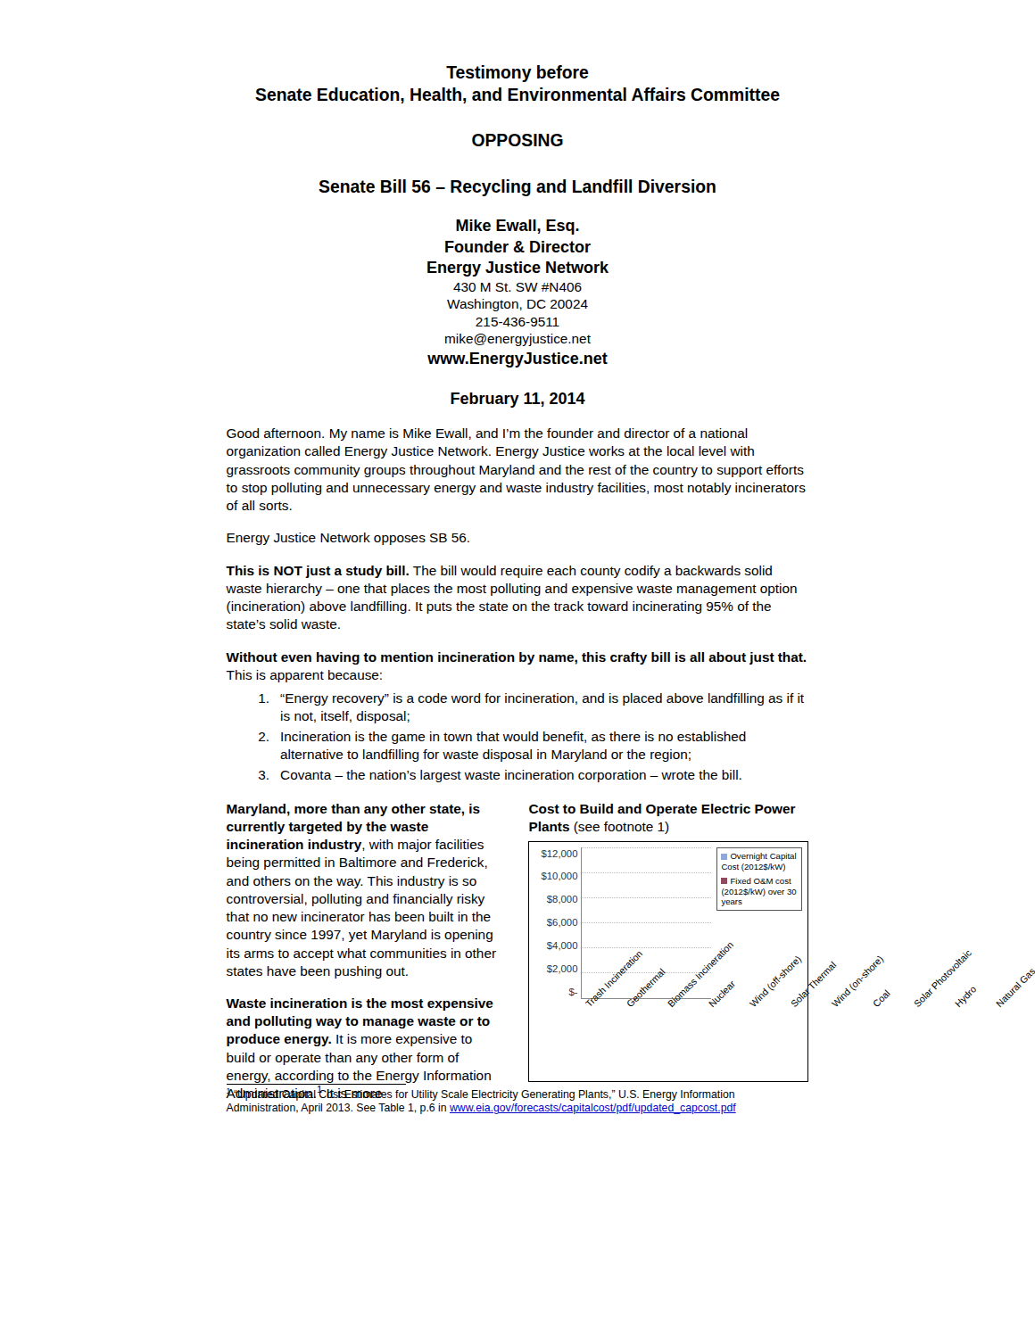Testimony before
Senate Education, Health, and Environmental Affairs Committee
OPPOSING
Senate Bill 56 – Recycling and Landfill Diversion
Mike Ewall, Esq. Founder & Director Energy Justice Network 430 M St. SW #N406 Washington, DC 20024 215-436-9511 mike@energyjustice.net www.EnergyJustice.net
February 11, 2014
Good afternoon. My name is Mike Ewall, and I’m the founder and director of a national organization called Energy Justice Network. Energy Justice works at the local level with grassroots community groups throughout Maryland and the rest of the country to support efforts to stop polluting and unnecessary energy and waste industry facilities, most notably incinerators of all sorts.
Energy Justice Network opposes SB 56.
This is NOT just a study bill. The bill would require each county codify a backwards solid waste hierarchy – one that places the most polluting and expensive waste management option (incineration) above landfilling. It puts the state on the track toward incinerating 95% of the state’s solid waste.
Without even having to mention incineration by name, this crafty bill is all about just that. This is apparent because:
“Energy recovery” is a code word for incineration, and is placed above landfilling as if it is not, itself, disposal;
Incineration is the game in town that would benefit, as there is no established alternative to landfilling for waste disposal in Maryland or the region;
Covanta – the nation’s largest waste incineration corporation – wrote the bill.
Maryland, more than any other state, is currently targeted by the waste incineration industry, with major facilities being permitted in Baltimore and Frederick, and others on the way. This industry is so controversial, polluting and financially risky that no new incinerator has been built in the country since 1997, yet Maryland is opening its arms to accept what communities in other states have been pushing out.
Waste incineration is the most expensive and polluting way to manage waste or to produce energy. It is more expensive to build or operate than any other form of energy, according to the Energy Information Administration.1 It is more
Cost to Build and Operate Electric Power Plants (see footnote 1)
$12,000
$10,000
$8,000
$6,000
$4,000
$2,000
$-
Overnight Capital Cost (2012$/kW)
Fixed O&M cost (2012$/kW) over 30 years
Trash Incineration
Geothermal
Biomass Incineration
Nuclear
Wind (off-shore)
Solar Thermal
Wind (on-shore)
Coal
Solar Photovoltaic
Hydro
Natural Gas
1 “Updated Capital Cost Estimates for Utility Scale Electricity Generating Plants,” U.S. Energy Information Administration, April 2013. See Table 1, p.6 in www.eia.gov/forecasts/capitalcost/pdf/updated_capcost.pdf